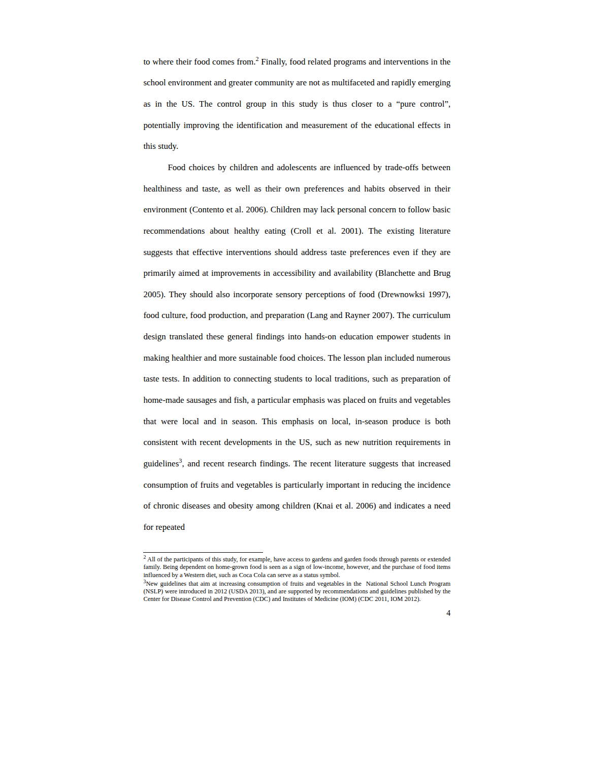to where their food comes from.2 Finally, food related programs and interventions in the school environment and greater community are not as multifaceted and rapidly emerging as in the US. The control group in this study is thus closer to a “pure control”, potentially improving the identification and measurement of the educational effects in this study.
Food choices by children and adolescents are influenced by trade-offs between healthiness and taste, as well as their own preferences and habits observed in their environment (Contento et al. 2006). Children may lack personal concern to follow basic recommendations about healthy eating (Croll et al. 2001). The existing literature suggests that effective interventions should address taste preferences even if they are primarily aimed at improvements in accessibility and availability (Blanchette and Brug 2005). They should also incorporate sensory perceptions of food (Drewnowksi 1997), food culture, food production, and preparation (Lang and Rayner 2007). The curriculum design translated these general findings into hands-on education empower students in making healthier and more sustainable food choices. The lesson plan included numerous taste tests. In addition to connecting students to local traditions, such as preparation of home-made sausages and fish, a particular emphasis was placed on fruits and vegetables that were local and in season. This emphasis on local, in-season produce is both consistent with recent developments in the US, such as new nutrition requirements in guidelines3, and recent research findings. The recent literature suggests that increased consumption of fruits and vegetables is particularly important in reducing the incidence of chronic diseases and obesity among children (Knai et al. 2006) and indicates a need for repeated
2 All of the participants of this study, for example, have access to gardens and garden foods through parents or extended family. Being dependent on home-grown food is seen as a sign of low-income, however, and the purchase of food items influenced by a Western diet, such as Coca Cola can serve as a status symbol.
3New guidelines that aim at increasing consumption of fruits and vegetables in the National School Lunch Program (NSLP) were introduced in 2012 (USDA 2013), and are supported by recommendations and guidelines published by the Center for Disease Control and Prevention (CDC) and Institutes of Medicine (IOM) (CDC 2011, IOM 2012).
4